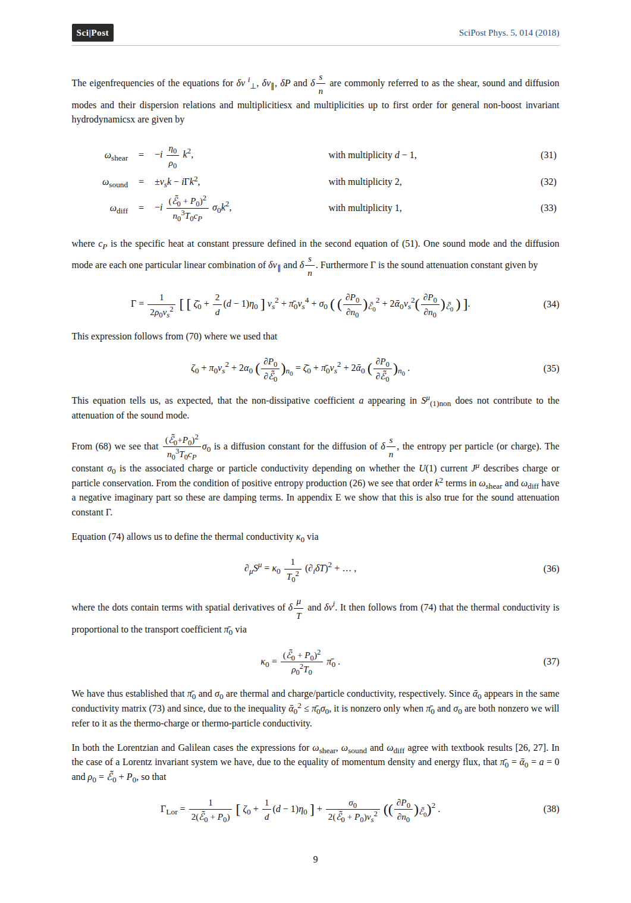Sci|Post SciPost Phys. 5, 014 (2018)
The eigenfrequencies of the equations for δv i⊥, δv∥, δP and δsn are commonly referred to as the shear, sound and diffusion modes and their dispersion relations and multiplicitiesx and multiplicities up to first order for general non-boost invariant hydrodynamicsx are given by
| ω shear | = | − i η 0 ρ 0 k 2 , | with multiplicity d − 1, | (31) |
| ω sound | = | ± v s k − i Γ k 2 , | with multiplicity 2, | (32) |
| ω diff | = | − i ( ℰ̃ 0 + P 0 ) 2 n 0 3 T 0 c P σ 0 k 2 , | with multiplicity 1, | (33) |
where cP is the specific heat at constant pressure defined in the second equation of (51). One sound mode and the diffusion mode are each one particular linear combination of δv∥ and δsn. Furthermore Γ is the sound attenuation constant given by
Γ = 12ρ0vs2 [ [ ζ̄0 + 2 d(d − 1)η0 ] vs2 + π̄0vs4 + σ0 ( (∂P0∂n0)ℰ̃02 + 2ᾱ0vs2(∂P0∂n0)ℰ̃0 ) ].
(34)
This expression follows from (70) where we used that
ζ0 + π0vs2 + 2α0 (∂P0∂ℰ̃0)n0 = ζ̄0 + π̄0vs2 + 2ᾱ0 (∂P0∂ℰ̃0)n0 .
(35)
This equation tells us, as expected, that the non-dissipative coefficient a appearing in Sμ(1)non does not contribute to the attenuation of the sound mode.
From (68) we see that (ℰ̃0+P0)2 n03T0cP σ0 is a diffusion constant for the diffusion of δsn, the entropy per particle (or charge). The constant σ0 is the associated charge or particle conductivity depending on whether the U(1) current Jμ describes charge or particle conservation. From the condition of positive entropy production (26) we see that order k2 terms in ωshear and ωdiff have a negative imaginary part so these are damping terms. In appendix E we show that this is also true for the sound attenuation constant Γ.
Equation (74) allows us to define the thermal conductivity κ0 via
∂μSμ = κ0 1 T02 (∂iδT)2 + … ,
(36)
where the dots contain terms with spatial derivatives of δμT and δvi. It then follows from (74) that the thermal conductivity is proportional to the transport coefficient π̄0 via
κ0 = (ℰ̃0 + P0)2 ρ02T0 π̄0 .
(37)
We have thus established that π̄0 and σ0 are thermal and charge/particle conductivity, respectively. Since ᾱ0 appears in the same conductivity matrix (73) and since, due to the inequality ᾱ02 ≤ π̄0σ0, it is nonzero only when π̄0 and σ0 are both nonzero we will refer to it as the thermo-charge or thermo-particle conductivity.
In both the Lorentzian and Galilean cases the expressions for ωshear, ωsound and ωdiff agree with textbook results [26, 27]. In the case of a Lorentz invariant system we have, due to the equality of momentum density and energy flux, that π̄0 = ᾱ0 = a = 0 and ρ0 = ℰ̃0 + P0, so that
ΓLor = 12(ℰ̃0 + P0) [ ζ0 + 1 d(d − 1)η0 ] + σ02(ℰ̃0 + P0)vs2 ((∂P0∂n0)ℰ̃0)2 .
(38)
9